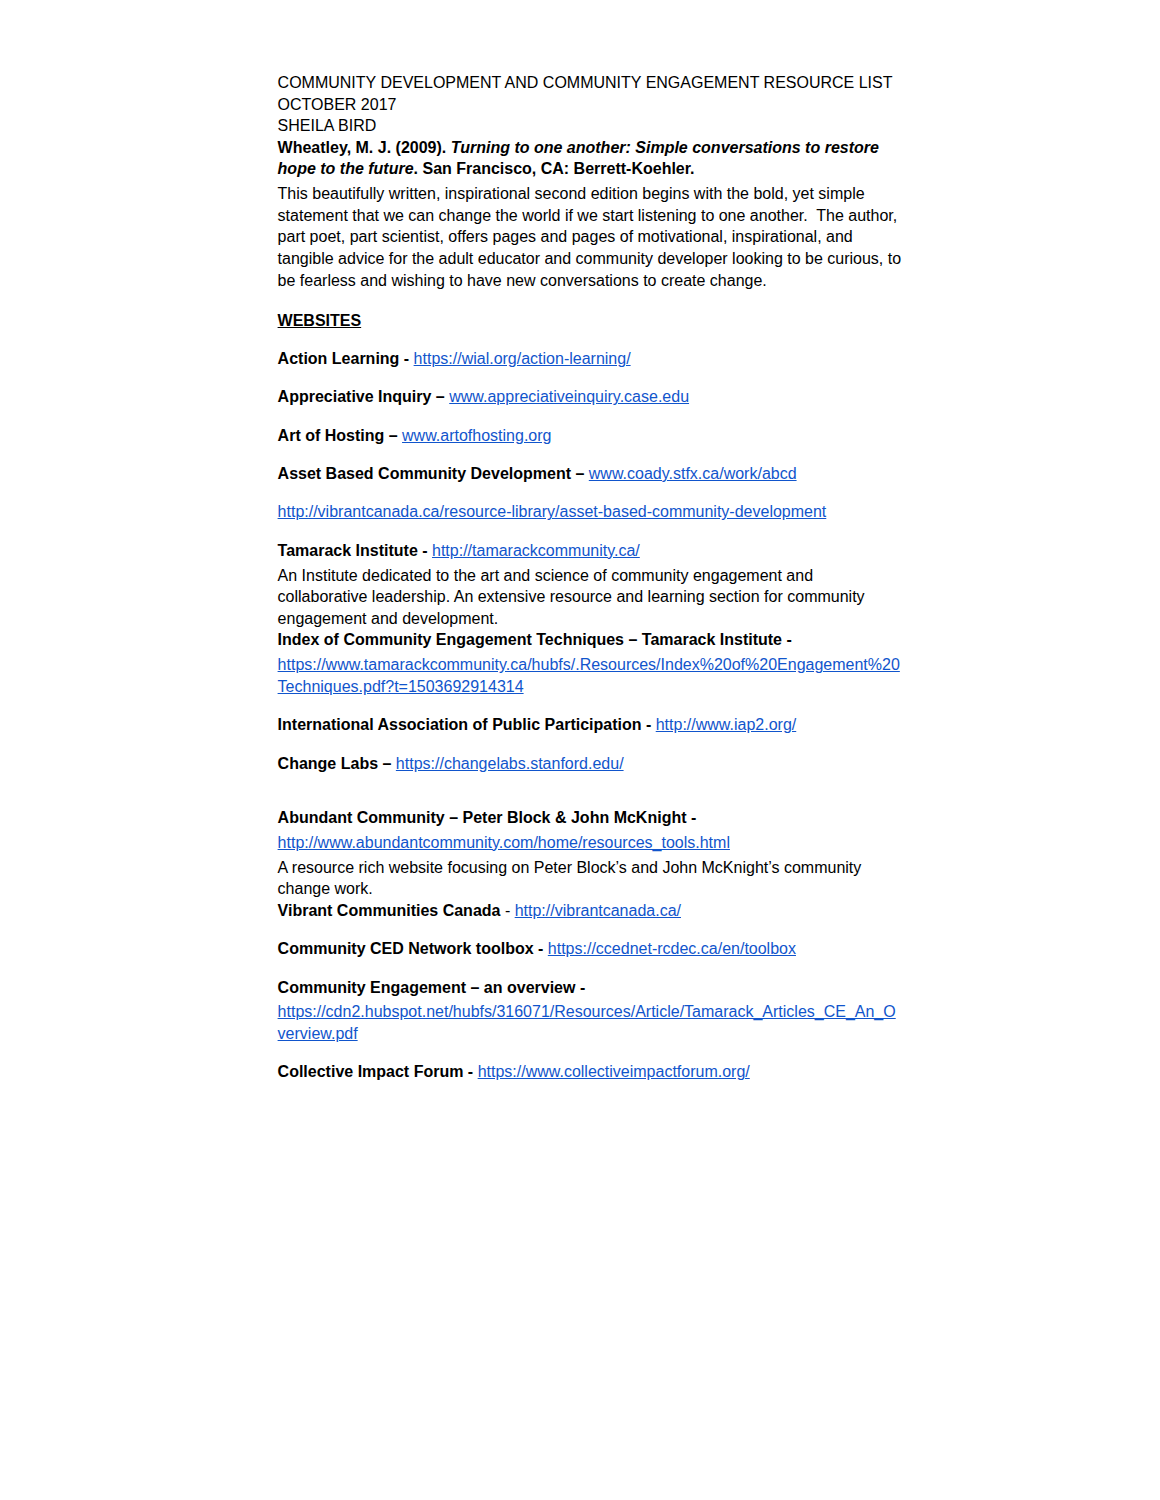COMMUNITY DEVELOPMENT AND COMMUNITY ENGAGEMENT RESOURCE LIST
OCTOBER 2017
SHEILA BIRD
Wheatley, M. J. (2009). Turning to one another: Simple conversations to restore hope to the future. San Francisco, CA: Berrett-Koehler.
This beautifully written, inspirational second edition begins with the bold, yet simple statement that we can change the world if we start listening to one another. The author, part poet, part scientist, offers pages and pages of motivational, inspirational, and tangible advice for the adult educator and community developer looking to be curious, to be fearless and wishing to have new conversations to create change.
WEBSITES
Action Learning - https://wial.org/action-learning/
Appreciative Inquiry – www.appreciativeinquiry.case.edu
Art of Hosting – www.artofhosting.org
Asset Based Community Development – www.coady.stfx.ca/work/abcd
http://vibrantcanada.ca/resource-library/asset-based-community-development
Tamarack Institute - http://tamarackcommunity.ca/
An Institute dedicated to the art and science of community engagement and collaborative leadership. An extensive resource and learning section for community engagement and development.
Index of Community Engagement Techniques – Tamarack Institute -
https://www.tamarackcommunity.ca/hubfs/.Resources/Index%20of%20Engagement%20Techniques.pdf?t=1503692914314
International Association of Public Participation - http://www.iap2.org/
Change Labs – https://changelabs.stanford.edu/
Abundant Community – Peter Block & John McKnight -
http://www.abundantcommunity.com/home/resources_tools.html
A resource rich website focusing on Peter Block’s and John McKnight’s community change work.
Vibrant Communities Canada - http://vibrantcanada.ca/
Community CED Network toolbox - https://ccednet-rcdec.ca/en/toolbox
Community Engagement – an overview -
https://cdn2.hubspot.net/hubfs/316071/Resources/Article/Tamarack_Articles_CE_An_Overview.pdf
Collective Impact Forum - https://www.collectiveimpactforum.org/